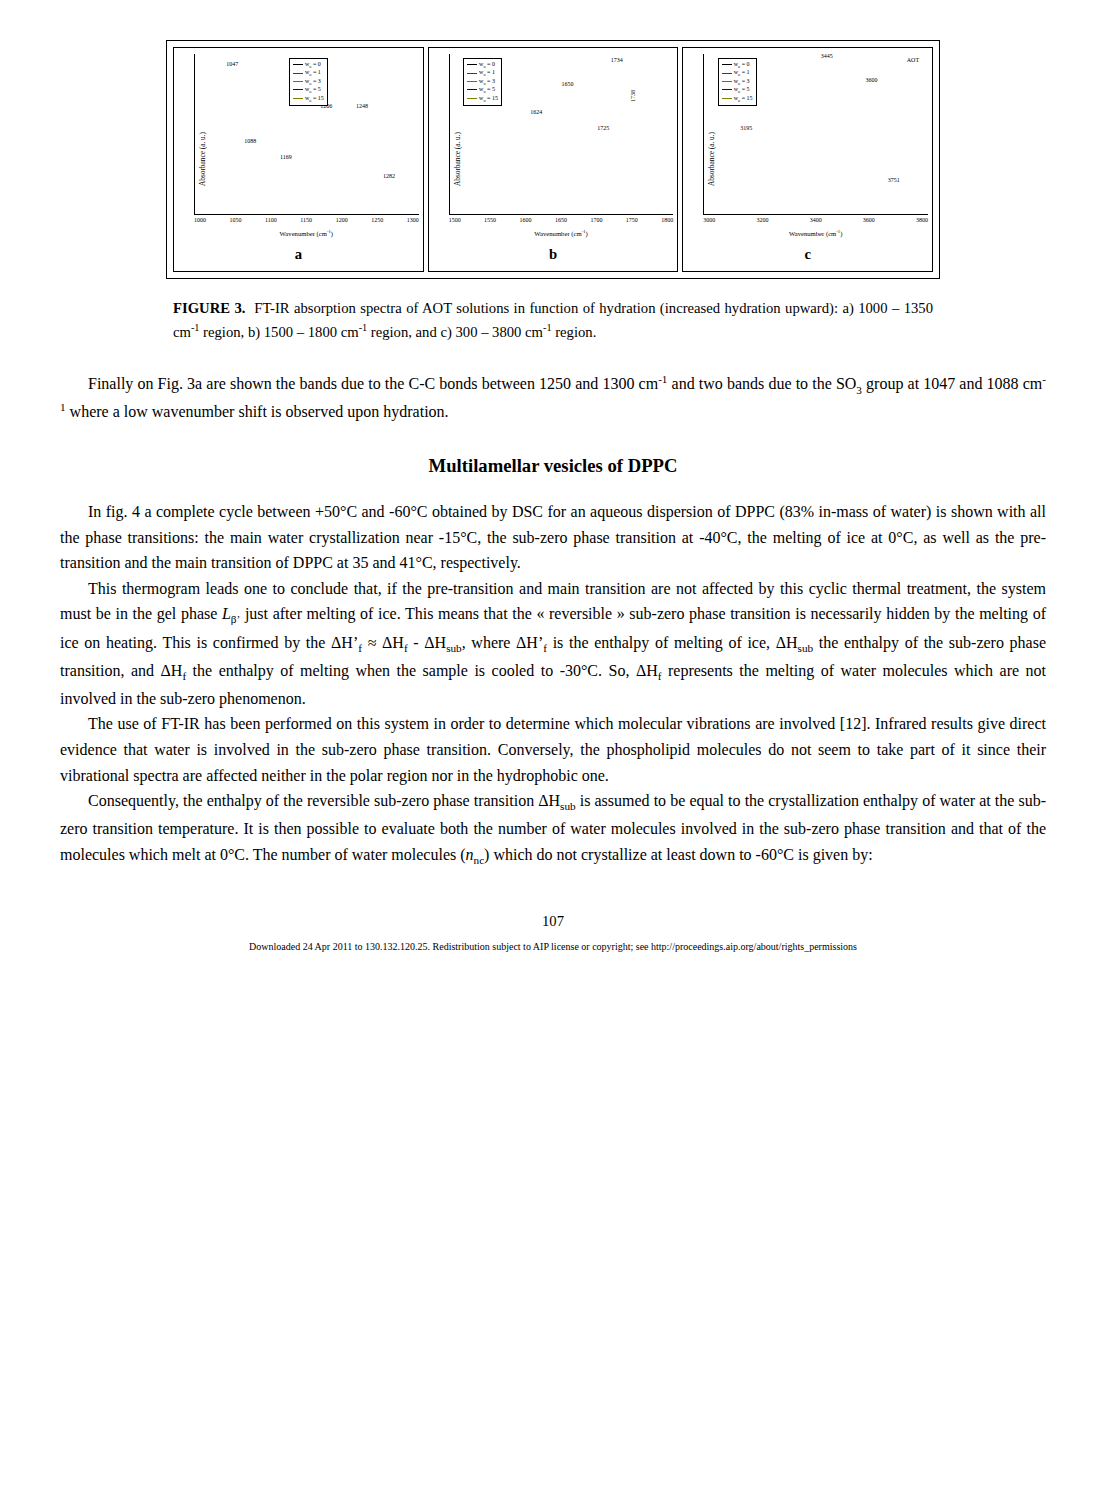Absorbance (a. u.)
wo = 0 wo = 1 wo = 3 wo = 5 wo = 15
1047
1088
1169
1206
1248
1282
1000105011001150120012501300
Wavenumber (cm-1)
a
Absorbance (a. u.)
wo = 0 wo = 1 wo = 3 wo = 5 wo = 15
1734
1650
1624
1725
1738
1500155016001650170017501800
Wavenumber (cm-1)
b
Absorbance (a. u.)
wo = 0 wo = 1 wo = 3 wo = 5 wo = 15
3445
AOT
3600
3195
3751
30003200340036003800
Wavenumber (cm-1)
c
FIGURE 3. FT-IR absorption spectra of AOT solutions in function of hydration (increased hydration upward): a) 1000 – 1350 cm-1 region, b) 1500 – 1800 cm-1 region, and c) 300 – 3800 cm-1 region.
Finally on Fig. 3a are shown the bands due to the C-C bonds between 1250 and 1300 cm-1 and two bands due to the SO3 group at 1047 and 1088 cm-1 where a low wavenumber shift is observed upon hydration.
Multilamellar vesicles of DPPC
In fig. 4 a complete cycle between +50°C and -60°C obtained by DSC for an aqueous dispersion of DPPC (83% in-mass of water) is shown with all the phase transitions: the main water crystallization near -15°C, the sub-zero phase transition at -40°C, the melting of ice at 0°C, as well as the pre-transition and the main transition of DPPC at 35 and 41°C, respectively.
This thermogram leads one to conclude that, if the pre-transition and main transition are not affected by this cyclic thermal treatment, the system must be in the gel phase Lβ’ just after melting of ice. This means that the « reversible » sub-zero phase transition is necessarily hidden by the melting of ice on heating. This is confirmed by the ΔH’f ≈ ΔHf - ΔHsub, where ΔH’f is the enthalpy of melting of ice, ΔHsub the enthalpy of the sub-zero phase transition, and ΔHf the enthalpy of melting when the sample is cooled to -30°C. So, ΔHf represents the melting of water molecules which are not involved in the sub-zero phenomenon.
The use of FT-IR has been performed on this system in order to determine which molecular vibrations are involved [12]. Infrared results give direct evidence that water is involved in the sub-zero phase transition. Conversely, the phospholipid molecules do not seem to take part of it since their vibrational spectra are affected neither in the polar region nor in the hydrophobic one.
Consequently, the enthalpy of the reversible sub-zero phase transition ΔHsub is assumed to be equal to the crystallization enthalpy of water at the sub-zero transition temperature. It is then possible to evaluate both the number of water molecules involved in the sub-zero phase transition and that of the molecules which melt at 0°C. The number of water molecules (nnc) which do not crystallize at least down to -60°C is given by:
107
Downloaded 24 Apr 2011 to 130.132.120.25. Redistribution subject to AIP license or copyright; see http://proceedings.aip.org/about/rights_permissions